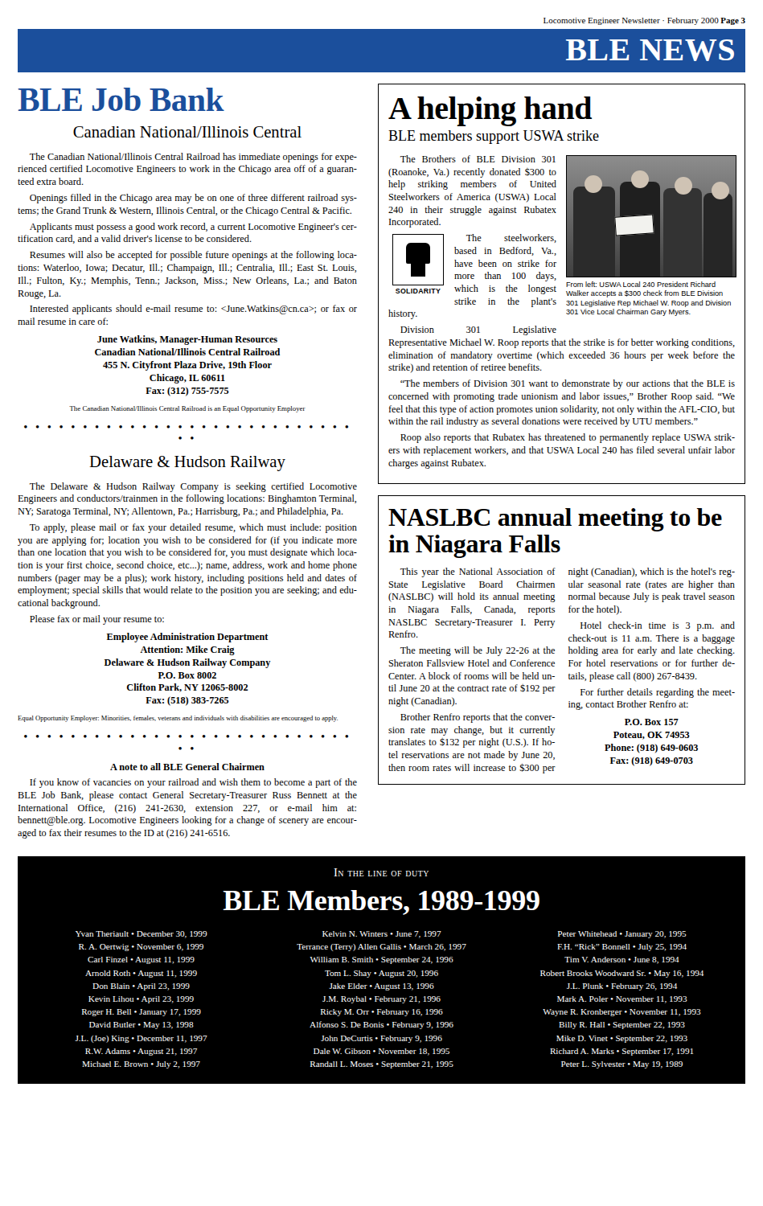Locomotive Engineer Newsletter · February 2000 Page 3
BLE NEWS
BLE Job Bank
Canadian National/Illinois Central
The Canadian National/Illinois Central Railroad has immediate openings for experienced certified Locomotive Engineers to work in the Chicago area off of a guaranteed extra board.
Openings filled in the Chicago area may be on one of three different railroad systems; the Grand Trunk & Western, Illinois Central, or the Chicago Central & Pacific.
Applicants must possess a good work record, a current Locomotive Engineer's certification card, and a valid driver's license to be considered.
Resumes will also be accepted for possible future openings at the following locations: Waterloo, Iowa; Decatur, Ill.; Champaign, Ill.; Centralia, Ill.; East St. Louis, Ill.; Fulton, Ky.; Memphis, Tenn.; Jackson, Miss.; New Orleans, La.; and Baton Rouge, La.
Interested applicants should e-mail resume to: <June.Watkins@cn.ca>; or fax or mail resume in care of:
June Watkins, Manager-Human Resources
Canadian National/Illinois Central Railroad
455 N. Cityfront Plaza Drive, 19th Floor
Chicago, IL 60611
Fax: (312) 755-7575
The Canadian National/Illinois Central Railroad is an Equal Opportunity Employer
• • • • • • • • • • • • • • • • • • • • • • • • • • • • • •
Delaware & Hudson Railway
The Delaware & Hudson Railway Company is seeking certified Locomotive Engineers and conductors/trainmen in the following locations: Binghamton Terminal, NY; Saratoga Terminal, NY; Allentown, Pa.; Harrisburg, Pa.; and Philadelphia, Pa.
To apply, please mail or fax your detailed resume, which must include: position you are applying for; location you wish to be considered for (if you indicate more than one location that you wish to be considered for, you must designate which location is your first choice, second choice, etc...); name, address, work and home phone numbers (pager may be a plus); work history, including positions held and dates of employment; special skills that would relate to the position you are seeking; and educational background.
Please fax or mail your resume to:
Employee Administration Department
Attention: Mike Craig
Delaware & Hudson Railway Company
P.O. Box 8002
Clifton Park, NY 12065-8002
Fax: (518) 383-7265
Equal Opportunity Employer: Minorities, females, veterans and individuals with disabilities are encouraged to apply.
• • • • • • • • • • • • • • • • • • • • • • • • • • • • • •
A note to all BLE General Chairmen
If you know of vacancies on your railroad and wish them to become a part of the BLE Job Bank, please contact General Secretary-Treasurer Russ Bennett at the International Office, (216) 241-2630, extension 227, or e-mail him at: bennett@ble.org. Locomotive Engineers looking for a change of scenery are encouraged to fax their resumes to the ID at (216) 241-6516.
A helping hand
BLE members support USWA strike
From left: USWA Local 240 President Richard Walker accepts a $300 check from BLE Division 301 Legislative Rep Michael W. Roop and Division 301 Vice Local Chairman Gary Myers.
The Brothers of BLE Division 301 (Roanoke, Va.) recently donated $300 to help striking members of United Steelworkers of America (USWA) Local 240 in their struggle against Rubatex Incorporated.
SOLIDARITY
The steelworkers, based in Bedford, Va., have been on strike for more than 100 days, which is the longest strike in the plant's history.
Division 301 Legislative Representative Michael W. Roop reports that the strike is for better working conditions, elimination of mandatory overtime (which exceeded 36 hours per week before the strike) and retention of retiree benefits.
“The members of Division 301 want to demonstrate by our actions that the BLE is concerned with promoting trade unionism and labor issues,” Brother Roop said. “We feel that this type of action promotes union solidarity, not only within the AFL-CIO, but within the rail industry as several donations were received by UTU members.”
Roop also reports that Rubatex has threatened to permanently replace USWA strikers with replacement workers, and that USWA Local 240 has filed several unfair labor charges against Rubatex.
NASLBC annual meeting to be in Niagara Falls
This year the National Association of State Legislative Board Chairmen (NASLBC) will hold its annual meeting in Niagara Falls, Canada, reports NASLBC Secretary-Treasurer I. Perry Renfro.
The meeting will be July 22-26 at the Sheraton Fallsview Hotel and Conference Center. A block of rooms will be held until June 20 at the contract rate of $192 per night (Canadian).
Brother Renfro reports that the conversion rate may change, but it currently translates to $132 per night (U.S.). If hotel reservations are not made by June 20, then room rates will increase to $300 per night (Canadian), which is the hotel's regular seasonal rate (rates are higher than normal because July is peak travel season for the hotel).
Hotel check-in time is 3 p.m. and check-out is 11 a.m. There is a baggage holding area for early and late checking. For hotel reservations or for further details, please call (800) 267-8439.
For further details regarding the meeting, contact Brother Renfro at:
P.O. Box 157
Poteau, OK 74953
Phone: (918) 649-0603
Fax: (918) 649-0703
In the line of duty
BLE Members, 1989-1999
Yvan Theriault • December 30, 1999
R. A. Oertwig • November 6, 1999
Carl Finzel • August 11, 1999
Arnold Roth • August 11, 1999
Don Blain • April 23, 1999
Kevin Lihou • April 23, 1999
Roger H. Bell • January 17, 1999
David Butler • May 13, 1998
J.L. (Joe) King • December 11, 1997
R.W. Adams • August 21, 1997
Michael E. Brown • July 2, 1997
Kelvin N. Winters • June 7, 1997
Terrance (Terry) Allen Gallis • March 26, 1997
William B. Smith • September 24, 1996
Tom L. Shay • August 20, 1996
Jake Elder • August 13, 1996
J.M. Roybal • February 21, 1996
Ricky M. Orr • February 16, 1996
Alfonso S. De Bonis • February 9, 1996
John DeCurtis • February 9, 1996
Dale W. Gibson • November 18, 1995
Randall L. Moses • September 21, 1995
Peter Whitehead • January 20, 1995
F.H. “Rick” Bonnell • July 25, 1994
Tim V. Anderson • June 8, 1994
Robert Brooks Woodward Sr. • May 16, 1994
J.L. Plunk • February 26, 1994
Mark A. Poler • November 11, 1993
Wayne R. Kronberger • November 11, 1993
Billy R. Hall • September 22, 1993
Mike D. Vinet • September 22, 1993
Richard A. Marks • September 17, 1991
Peter L. Sylvester • May 19, 1989